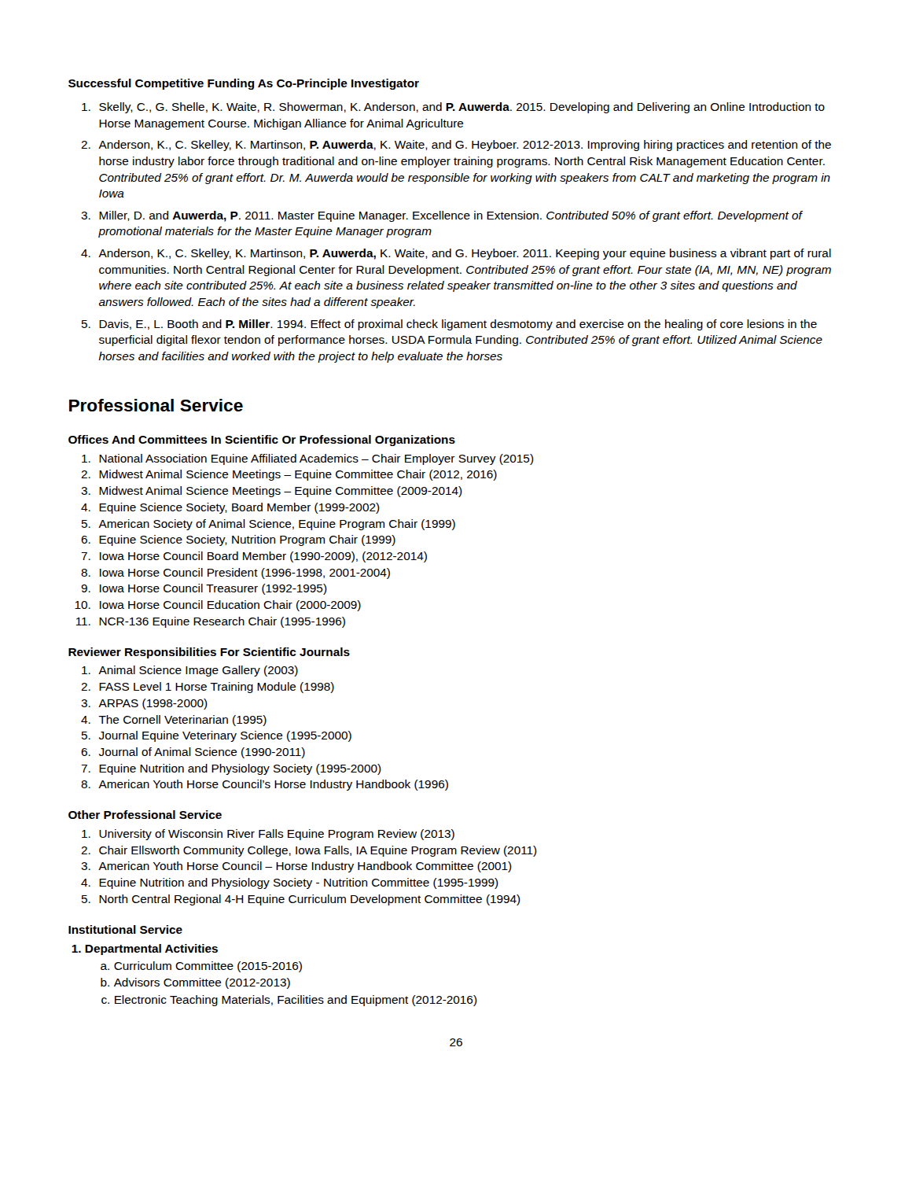Successful Competitive Funding As Co-Principle Investigator
Skelly, C., G. Shelle, K. Waite, R. Showerman, K. Anderson, and P. Auwerda. 2015. Developing and Delivering an Online Introduction to Horse Management Course. Michigan Alliance for Animal Agriculture
Anderson, K., C. Skelley, K. Martinson, P. Auwerda, K. Waite, and G. Heyboer. 2012-2013. Improving hiring practices and retention of the horse industry labor force through traditional and on-line employer training programs. North Central Risk Management Education Center. Contributed 25% of grant effort. Dr. M. Auwerda would be responsible for working with speakers from CALT and marketing the program in Iowa
Miller, D. and Auwerda, P. 2011. Master Equine Manager. Excellence in Extension. Contributed 50% of grant effort. Development of promotional materials for the Master Equine Manager program
Anderson, K., C. Skelley, K. Martinson, P. Auwerda, K. Waite, and G. Heyboer. 2011. Keeping your equine business a vibrant part of rural communities. North Central Regional Center for Rural Development. Contributed 25% of grant effort. Four state (IA, MI, MN, NE) program where each site contributed 25%. At each site a business related speaker transmitted on-line to the other 3 sites and questions and answers followed. Each of the sites had a different speaker.
Davis, E., L. Booth and P. Miller. 1994. Effect of proximal check ligament desmotomy and exercise on the healing of core lesions in the superficial digital flexor tendon of performance horses. USDA Formula Funding. Contributed 25% of grant effort. Utilized Animal Science horses and facilities and worked with the project to help evaluate the horses
Professional Service
Offices And Committees In Scientific Or Professional Organizations
National Association Equine Affiliated Academics – Chair Employer Survey (2015)
Midwest Animal Science Meetings – Equine Committee Chair (2012, 2016)
Midwest Animal Science Meetings – Equine Committee (2009-2014)
Equine Science Society, Board Member (1999-2002)
American Society of Animal Science, Equine Program Chair (1999)
Equine Science Society, Nutrition Program Chair (1999)
Iowa Horse Council Board Member (1990-2009), (2012-2014)
Iowa Horse Council President (1996-1998, 2001-2004)
Iowa Horse Council Treasurer (1992-1995)
Iowa Horse Council Education Chair (2000-2009)
NCR-136 Equine Research Chair (1995-1996)
Reviewer Responsibilities For Scientific Journals
Animal Science Image Gallery (2003)
FASS Level 1 Horse Training Module (1998)
ARPAS (1998-2000)
The Cornell Veterinarian (1995)
Journal Equine Veterinary Science (1995-2000)
Journal of Animal Science (1990-2011)
Equine Nutrition and Physiology Society (1995-2000)
American Youth Horse Council’s Horse Industry Handbook (1996)
Other Professional Service
University of Wisconsin River Falls Equine Program Review (2013)
Chair Ellsworth Community College, Iowa Falls, IA Equine Program Review (2011)
American Youth Horse Council – Horse Industry Handbook Committee (2001)
Equine Nutrition and Physiology Society - Nutrition Committee (1995-1999)
North Central Regional 4-H Equine Curriculum Development Committee (1994)
Institutional Service
Departmental Activities
Curriculum Committee (2015-2016)
Advisors Committee (2012-2013)
Electronic Teaching Materials, Facilities and Equipment (2012-2016)
26